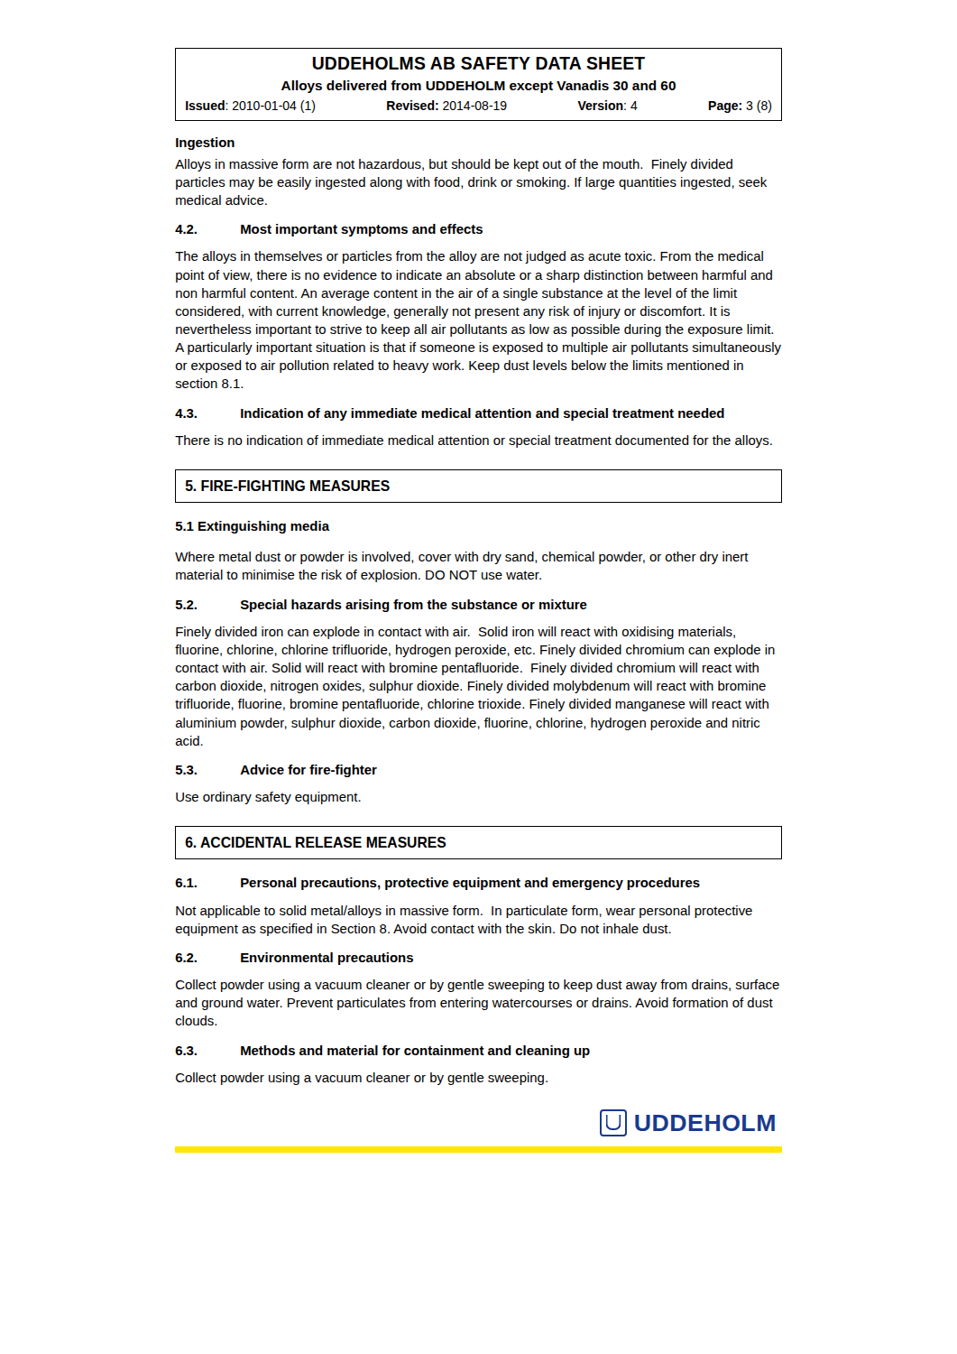UDDEHOLMS AB SAFETY DATA SHEET
Alloys delivered from UDDEHOLM except Vanadis 30 and 60
Issued: 2010-01-04 (1) Revised: 2014-08-19 Version: 4 Page: 3 (8)
Ingestion
Alloys in massive form are not hazardous, but should be kept out of the mouth. Finely divided particles may be easily ingested along with food, drink or smoking. If large quantities ingested, seek medical advice.
4.2.
Most important symptoms and effects
The alloys in themselves or particles from the alloy are not judged as acute toxic. From the medical point of view, there is no evidence to indicate an absolute or a sharp distinction between harmful and non harmful content. An average content in the air of a single substance at the level of the limit considered, with current knowledge, generally not present any risk of injury or discomfort. It is nevertheless important to strive to keep all air pollutants as low as possible during the exposure limit. A particularly important situation is that if someone is exposed to multiple air pollutants simultaneously or exposed to air pollution related to heavy work. Keep dust levels below the limits mentioned in section 8.1.
4.3.
Indication of any immediate medical attention and special treatment needed
There is no indication of immediate medical attention or special treatment documented for the alloys.
5. FIRE-FIGHTING MEASURES
5.1 Extinguishing media
Where metal dust or powder is involved, cover with dry sand, chemical powder, or other dry inert material to minimise the risk of explosion. DO NOT use water.
5.2.
Special hazards arising from the substance or mixture
Finely divided iron can explode in contact with air. Solid iron will react with oxidising materials, fluorine, chlorine, chlorine trifluoride, hydrogen peroxide, etc. Finely divided chromium can explode in contact with air. Solid will react with bromine pentafluoride. Finely divided chromium will react with carbon dioxide, nitrogen oxides, sulphur dioxide. Finely divided molybdenum will react with bromine trifluoride, fluorine, bromine pentafluoride, chlorine trioxide. Finely divided manganese will react with aluminium powder, sulphur dioxide, carbon dioxide, fluorine, chlorine, hydrogen peroxide and nitric acid.
5.3.
Advice for fire-fighter
Use ordinary safety equipment.
6. ACCIDENTAL RELEASE MEASURES
6.1.
Personal precautions, protective equipment and emergency procedures
Not applicable to solid metal/alloys in massive form. In particulate form, wear personal protective equipment as specified in Section 8. Avoid contact with the skin. Do not inhale dust.
6.2.
Environmental precautions
Collect powder using a vacuum cleaner or by gentle sweeping to keep dust away from drains, surface and ground water. Prevent particulates from entering watercourses or drains. Avoid formation of dust clouds.
6.3.
Methods and material for containment and cleaning up
Collect powder using a vacuum cleaner or by gentle sweeping.
UDDEHOLM